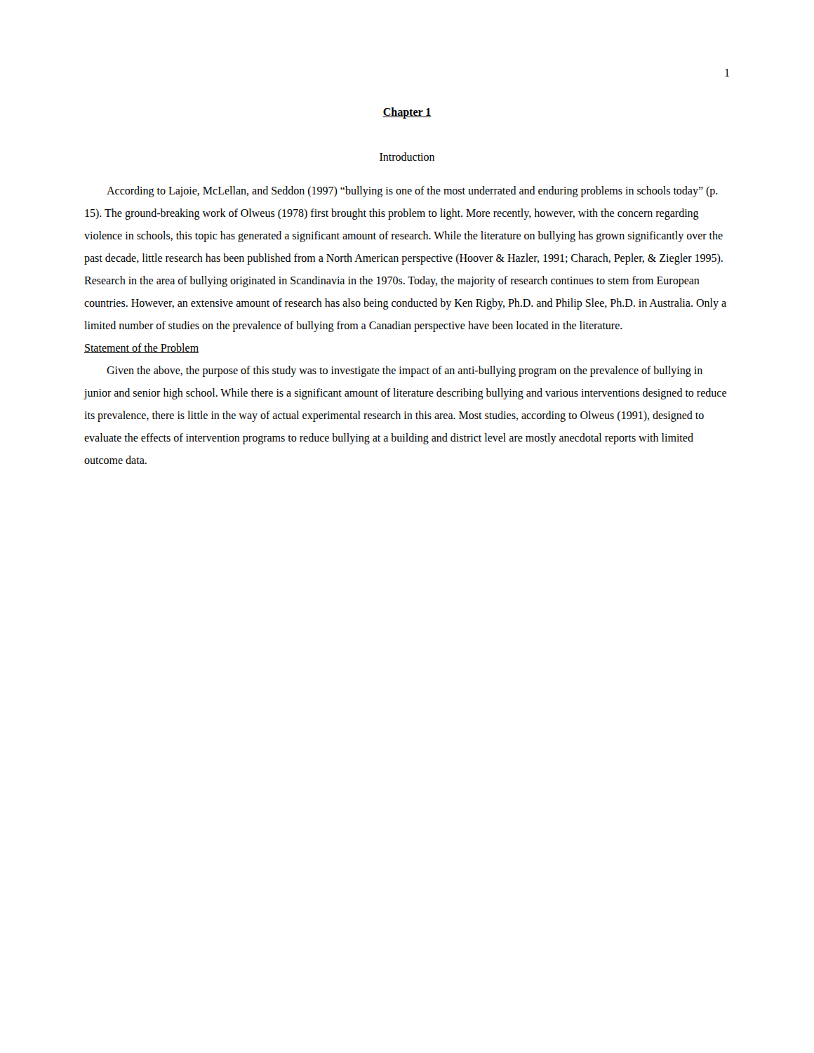1
Chapter 1
Introduction
According to Lajoie, McLellan, and Seddon (1997) “bullying is one of the most underrated and enduring problems in schools today” (p. 15). The ground-breaking work of Olweus (1978) first brought this problem to light. More recently, however, with the concern regarding violence in schools, this topic has generated a significant amount of research. While the literature on bullying has grown significantly over the past decade, little research has been published from a North American perspective (Hoover & Hazler, 1991; Charach, Pepler, & Ziegler 1995). Research in the area of bullying originated in Scandinavia in the 1970s. Today, the majority of research continues to stem from European countries. However, an extensive amount of research has also being conducted by Ken Rigby, Ph.D. and Philip Slee, Ph.D. in Australia. Only a limited number of studies on the prevalence of bullying from a Canadian perspective have been located in the literature.
Statement of the Problem
Given the above, the purpose of this study was to investigate the impact of an anti-bullying program on the prevalence of bullying in junior and senior high school. While there is a significant amount of literature describing bullying and various interventions designed to reduce its prevalence, there is little in the way of actual experimental research in this area. Most studies, according to Olweus (1991), designed to evaluate the effects of intervention programs to reduce bullying at a building and district level are mostly anecdotal reports with limited outcome data.